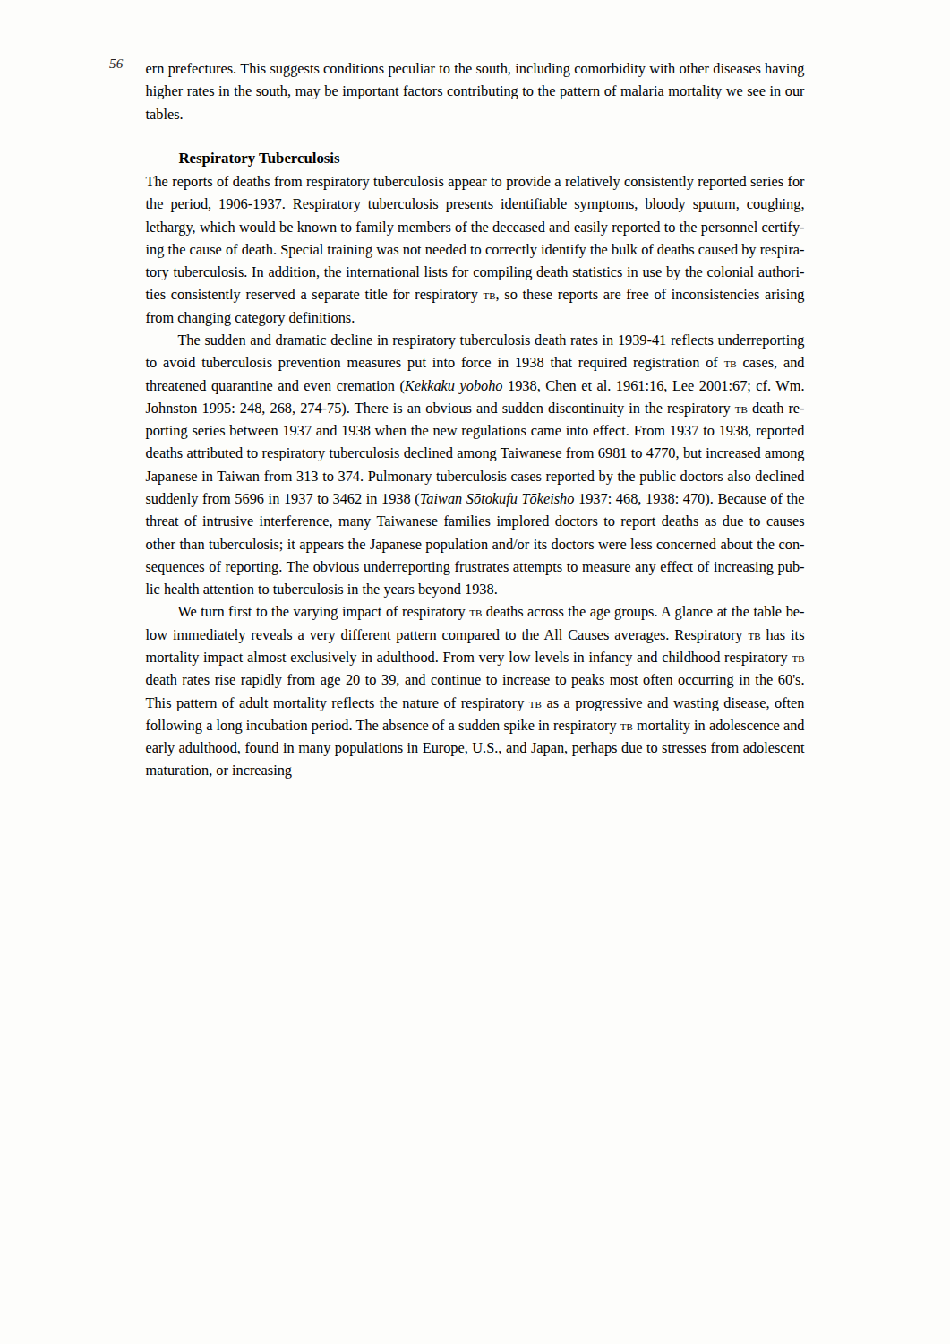56
ern prefectures. This suggests conditions peculiar to the south, including comorbidity with other diseases having higher rates in the south, may be important factors contributing to the pattern of malaria mortality we see in our tables.
Respiratory Tuberculosis
The reports of deaths from respiratory tuberculosis appear to provide a relatively consistently reported series for the period, 1906-1937. Respiratory tuberculosis presents identifiable symptoms, bloody sputum, coughing, lethargy, which would be known to family members of the deceased and easily reported to the personnel certifying the cause of death. Special training was not needed to correctly identify the bulk of deaths caused by respiratory tuberculosis. In addition, the international lists for compiling death statistics in use by the colonial authorities consistently reserved a separate title for respiratory tb, so these reports are free of inconsistencies arising from changing category definitions.
The sudden and dramatic decline in respiratory tuberculosis death rates in 1939-41 reflects underreporting to avoid tuberculosis prevention measures put into force in 1938 that required registration of tb cases, and threatened quarantine and even cremation (Kekkaku yoboho 1938, Chen et al. 1961:16, Lee 2001:67; cf. Wm. Johnston 1995: 248, 268, 274-75). There is an obvious and sudden discontinuity in the respiratory tb death reporting series between 1937 and 1938 when the new regulations came into effect. From 1937 to 1938, reported deaths attributed to respiratory tuberculosis declined among Taiwanese from 6981 to 4770, but increased among Japanese in Taiwan from 313 to 374. Pulmonary tuberculosis cases reported by the public doctors also declined suddenly from 5696 in 1937 to 3462 in 1938 (Taiwan Sōtokufu Tōkeisho 1937: 468, 1938: 470). Because of the threat of intrusive interference, many Taiwanese families implored doctors to report deaths as due to causes other than tuberculosis; it appears the Japanese population and/or its doctors were less concerned about the consequences of reporting. The obvious underreporting frustrates attempts to measure any effect of increasing public health attention to tuberculosis in the years beyond 1938.
We turn first to the varying impact of respiratory tb deaths across the age groups. A glance at the table below immediately reveals a very different pattern compared to the All Causes averages. Respiratory tb has its mortality impact almost exclusively in adulthood. From very low levels in infancy and childhood respiratory tb death rates rise rapidly from age 20 to 39, and continue to increase to peaks most often occurring in the 60's. This pattern of adult mortality reflects the nature of respiratory tb as a progressive and wasting disease, often following a long incubation period. The absence of a sudden spike in respiratory tb mortality in adolescence and early adulthood, found in many populations in Europe, U.S., and Japan, perhaps due to stresses from adolescent maturation, or increasing